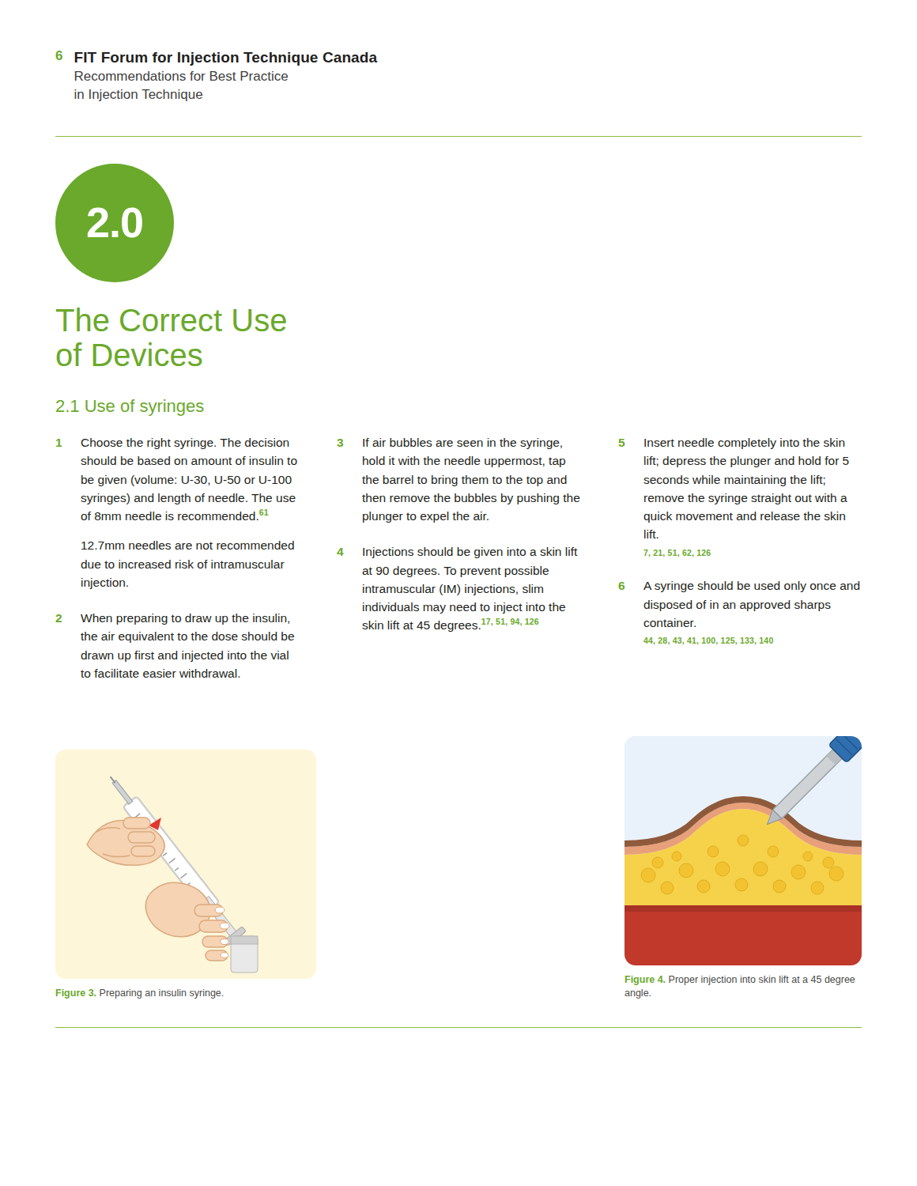6
FIT Forum for Injection Technique Canada
Recommendations for Best Practice
in Injection Technique
2.0
The Correct Use
of Devices
2.1 Use of syringes
1
Choose the right syringe. The decision should be based on amount of insulin to be given (volume: U-30, U-50 or U-100 syringes) and length of needle. The use of 8mm needle is recommended.61
12.7mm needles are not recommended due to increased risk of intramuscular injection.
2
When preparing to draw up the insulin, the air equivalent to the dose should be drawn up first and injected into the vial to facilitate easier withdrawal.
3
If air bubbles are seen in the syringe, hold it with the needle uppermost, tap the barrel to bring them to the top and then remove the bubbles by pushing the plunger to expel the air.
4
Injections should be given into a skin lift at 90 degrees. To prevent possible intramuscular (IM) injections, slim individuals may need to inject into the skin lift at 45 degrees.17, 51, 94, 126
5
Insert needle completely into the skin lift; depress the plunger and hold for 5 seconds while maintaining the lift; remove the syringe straight out with a quick movement and release the skin lift. 7, 21, 51, 62, 126
6
A syringe should be used only once and disposed of in an approved sharps container. 44, 28, 43, 41, 100, 125, 133, 140
Figure 3. Preparing an insulin syringe.
Figure 4. Proper injection into skin lift at a 45 degree angle.